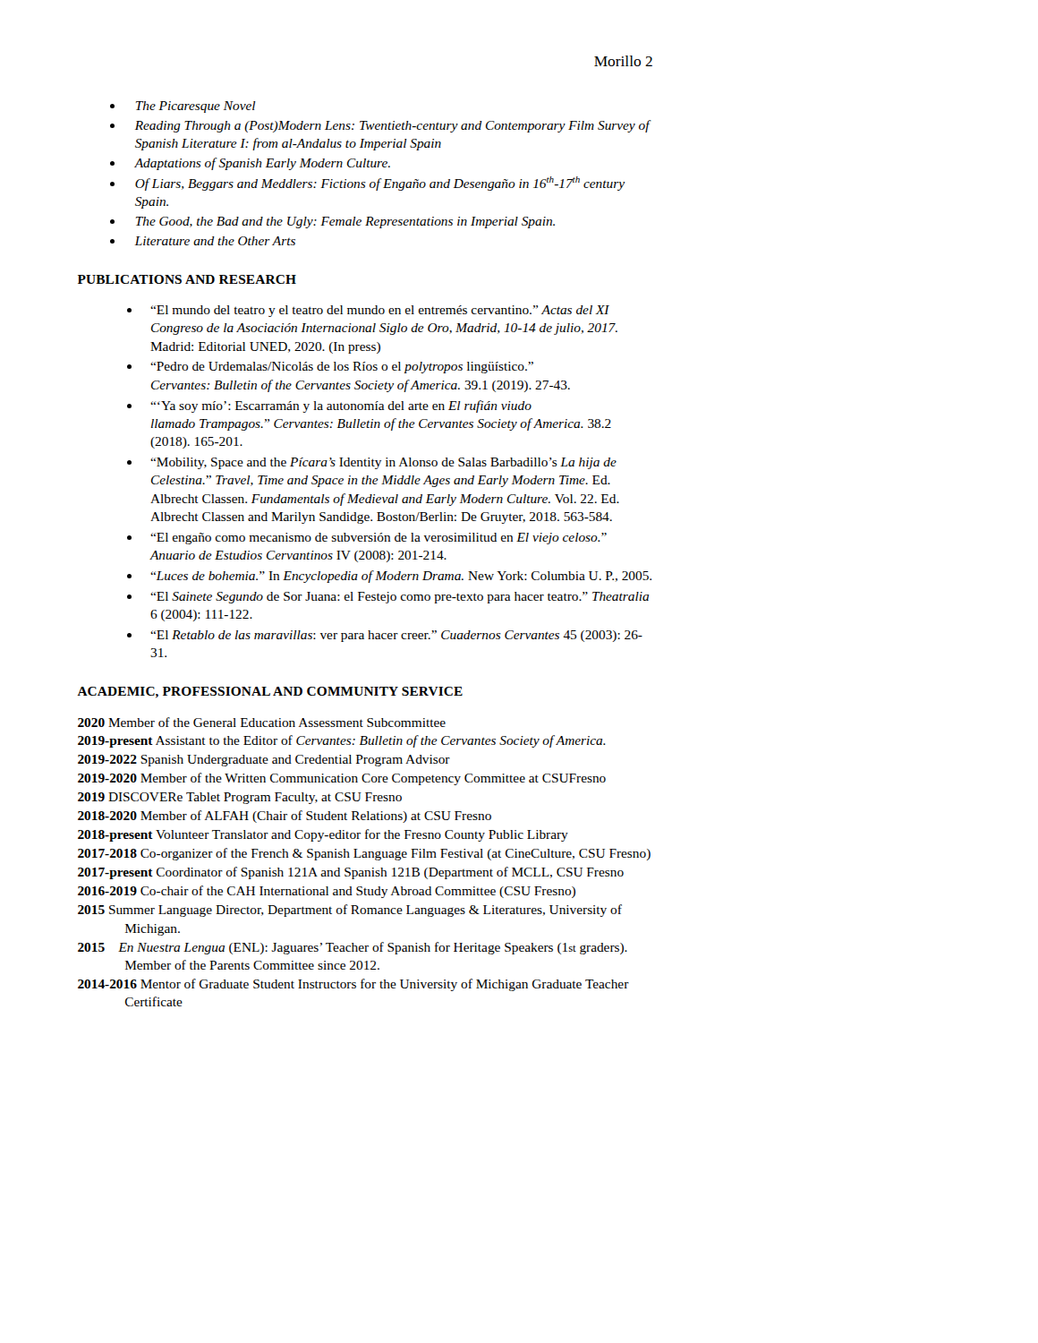Morillo 2
The Picaresque Novel
Reading Through a (Post)Modern Lens: Twentieth-century and Contemporary Film Survey of Spanish Literature I: from al-Andalus to Imperial Spain
Adaptations of Spanish Early Modern Culture.
Of Liars, Beggars and Meddlers: Fictions of Engaño and Desengaño in 16th-17th century Spain.
The Good, the Bad and the Ugly: Female Representations in Imperial Spain.
Literature and the Other Arts
PUBLICATIONS AND RESEARCH
“El mundo del teatro y el teatro del mundo en el entremés cervantino.” Actas del XI Congreso de la Asociación Internacional Siglo de Oro, Madrid, 10-14 de julio, 2017. Madrid: Editorial UNED, 2020. (In press)
“Pedro de Urdemalas/Nicolás de los Ríos o el polytropos lingüístico.”
Cervantes: Bulletin of the Cervantes Society of America. 39.1 (2019). 27-43.
“‘Ya soy mío’: Escarramán y la autonomía del arte en El rufián viudo
llamado Trampagos.” Cervantes: Bulletin of the Cervantes Society of America. 38.2 (2018). 165-201.
“Mobility, Space and the Pícara’s Identity in Alonso de Salas Barbadillo’s La hija de Celestina.” Travel, Time and Space in the Middle Ages and Early Modern Time. Ed. Albrecht Classen. Fundamentals of Medieval and Early Modern Culture. Vol. 22. Ed. Albrecht Classen and Marilyn Sandidge. Boston/Berlin: De Gruyter, 2018. 563-584.
“El engaño como mecanismo de subversión de la verosimilitud en El viejo celoso.” Anuario de Estudios Cervantinos IV (2008): 201-214.
“Luces de bohemia.” In Encyclopedia of Modern Drama. New York: Columbia U. P., 2005.
“El Sainete Segundo de Sor Juana: el Festejo como pre-texto para hacer teatro.” Theatralia 6 (2004): 111-122.
“El Retablo de las maravillas: ver para hacer creer.” Cuadernos Cervantes 45 (2003): 26-31.
ACADEMIC, PROFESSIONAL AND COMMUNITY SERVICE
2020 Member of the General Education Assessment Subcommittee
2019-present Assistant to the Editor of Cervantes: Bulletin of the Cervantes Society of America.
2019-2022 Spanish Undergraduate and Credential Program Advisor
2019-2020 Member of the Written Communication Core Competency Committee at CSUFresno
2019 DISCOVERe Tablet Program Faculty, at CSU Fresno
2018-2020 Member of ALFAH (Chair of Student Relations) at CSU Fresno
2018-present Volunteer Translator and Copy-editor for the Fresno County Public Library
2017-2018 Co-organizer of the French & Spanish Language Film Festival (at CineCulture, CSU Fresno)
2017-present Coordinator of Spanish 121A and Spanish 121B (Department of MCLL, CSU Fresno
2016-2019 Co-chair of the CAH International and Study Abroad Committee (CSU Fresno)
2015 Summer Language Director, Department of Romance Languages & Literatures, University of Michigan.
2015 En Nuestra Lengua (ENL): Jaguares’ Teacher of Spanish for Heritage Speakers (1st graders). Member of the Parents Committee since 2012.
2014-2016 Mentor of Graduate Student Instructors for the University of Michigan Graduate Teacher Certificate